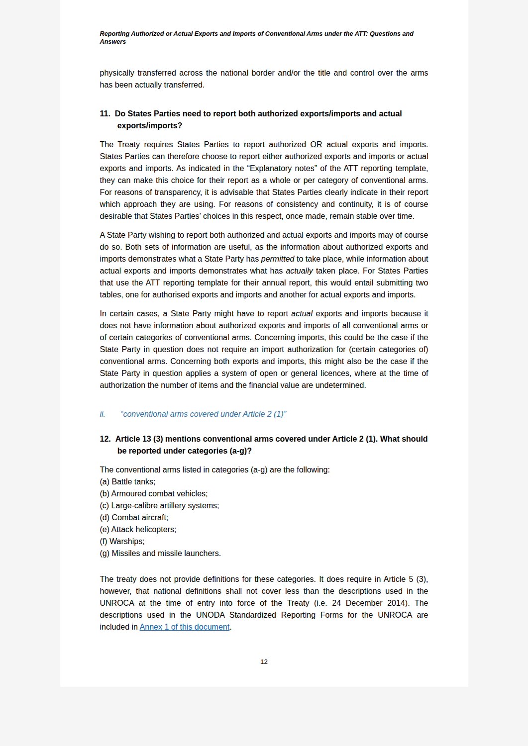Reporting Authorized or Actual Exports and Imports of Conventional Arms under the ATT: Questions and Answers
physically transferred across the national border and/or the title and control over the arms has been actually transferred.
11. Do States Parties need to report both authorized exports/imports and actual exports/imports?
The Treaty requires States Parties to report authorized OR actual exports and imports. States Parties can therefore choose to report either authorized exports and imports or actual exports and imports. As indicated in the “Explanatory notes” of the ATT reporting template, they can make this choice for their report as a whole or per category of conventional arms. For reasons of transparency, it is advisable that States Parties clearly indicate in their report which approach they are using. For reasons of consistency and continuity, it is of course desirable that States Parties’ choices in this respect, once made, remain stable over time.
A State Party wishing to report both authorized and actual exports and imports may of course do so. Both sets of information are useful, as the information about authorized exports and imports demonstrates what a State Party has permitted to take place, while information about actual exports and imports demonstrates what has actually taken place. For States Parties that use the ATT reporting template for their annual report, this would entail submitting two tables, one for authorised exports and imports and another for actual exports and imports.
In certain cases, a State Party might have to report actual exports and imports because it does not have information about authorized exports and imports of all conventional arms or of certain categories of conventional arms. Concerning imports, this could be the case if the State Party in question does not require an import authorization for (certain categories of) conventional arms. Concerning both exports and imports, this might also be the case if the State Party in question applies a system of open or general licences, where at the time of authorization the number of items and the financial value are undetermined.
ii.“conventional arms covered under Article 2 (1)”
12. Article 13 (3) mentions conventional arms covered under Article 2 (1). What should be reported under categories (a-g)?
The conventional arms listed in categories (a-g) are the following:
(a) Battle tanks;
(b) Armoured combat vehicles;
(c) Large-calibre artillery systems;
(d) Combat aircraft;
(e) Attack helicopters;
(f) Warships;
(g) Missiles and missile launchers.
The treaty does not provide definitions for these categories. It does require in Article 5 (3), however, that national definitions shall not cover less than the descriptions used in the UNROCA at the time of entry into force of the Treaty (i.e. 24 December 2014). The descriptions used in the UNODA Standardized Reporting Forms for the UNROCA are included in Annex 1 of this document.
12